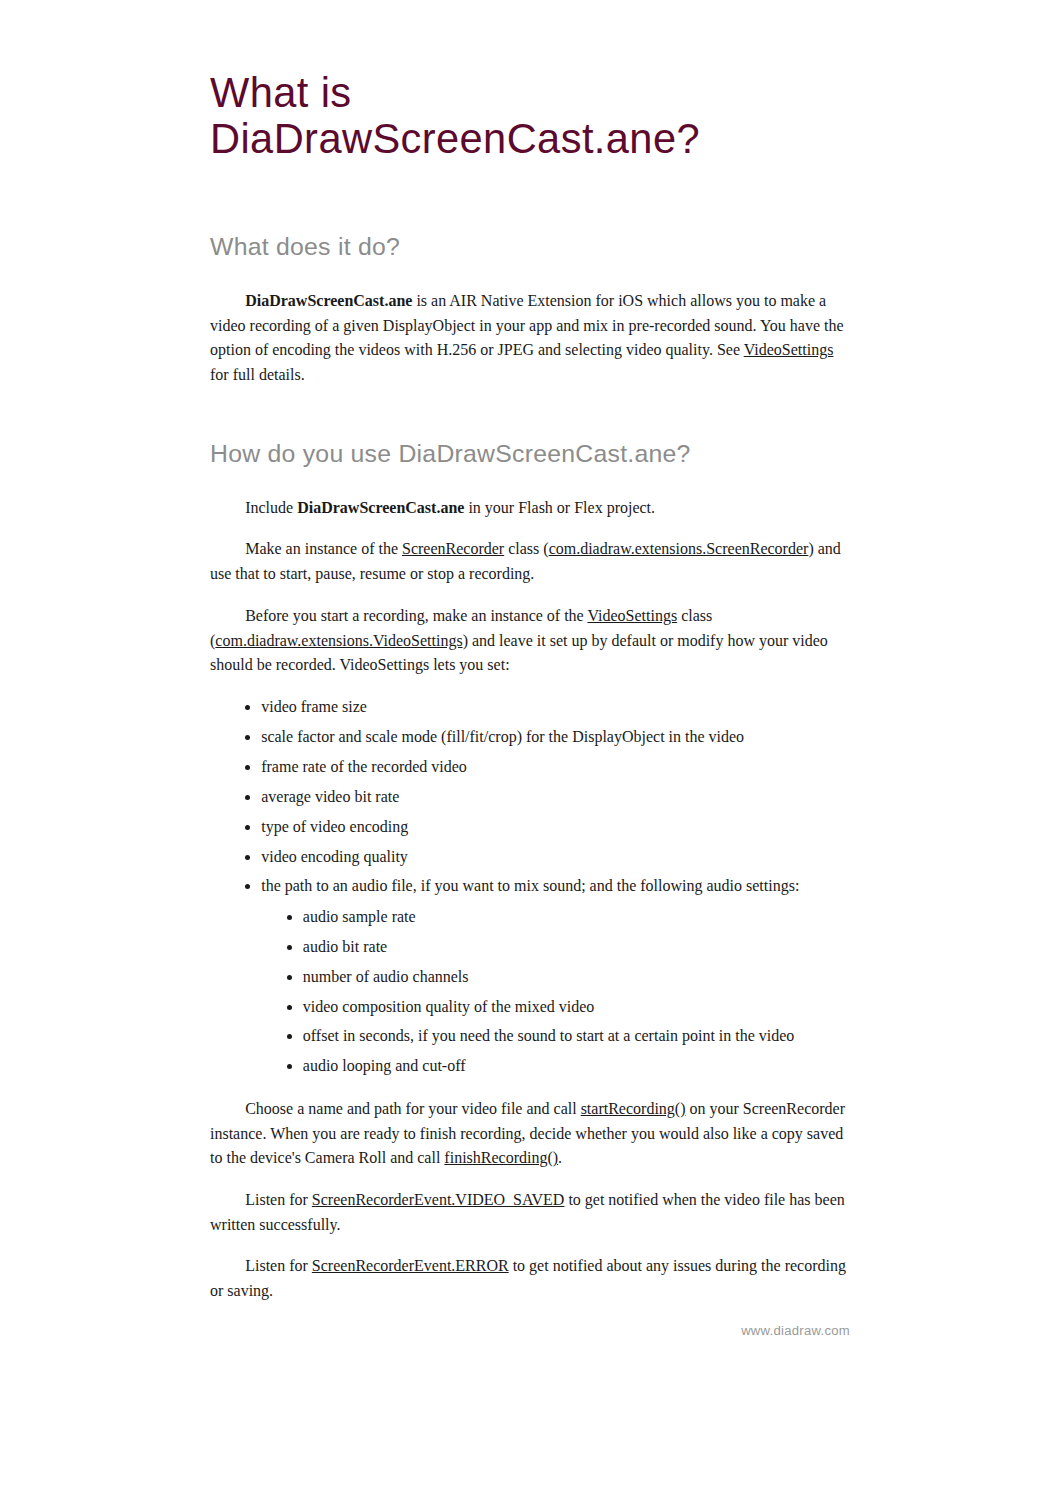What is DiaDrawScreenCast.ane?
What does it do?
DiaDrawScreenCast.ane is an AIR Native Extension for iOS which allows you to make a video recording of a given DisplayObject in your app and mix in pre-recorded sound. You have the option of encoding the videos with H.256 or JPEG and selecting video quality. See VideoSettings for full details.
How do you use DiaDrawScreenCast.ane?
Include DiaDrawScreenCast.ane in your Flash or Flex project.
Make an instance of the ScreenRecorder class (com.diadraw.extensions.ScreenRecorder) and use that to start, pause, resume or stop a recording.
Before you start a recording, make an instance of the VideoSettings class (com.diadraw.extensions.VideoSettings) and leave it set up by default or modify how your video should be recorded. VideoSettings lets you set:
video frame size
scale factor and scale mode (fill/fit/crop) for the DisplayObject in the video
frame rate of the recorded video
average video bit rate
type of video encoding
video encoding quality
the path to an audio file, if you want to mix sound; and the following audio settings:
audio sample rate
audio bit rate
number of audio channels
video composition quality of the mixed video
offset in seconds, if you need the sound to start at a certain point in the video
audio looping and cut-off
Choose a name and path for your video file and call startRecording() on your ScreenRecorder instance. When you are ready to finish recording, decide whether you would also like a copy saved to the device's Camera Roll and call finishRecording().
Listen for ScreenRecorderEvent.VIDEO_SAVED to get notified when the video file has been written successfully.
Listen for ScreenRecorderEvent.ERROR to get notified about any issues during the recording or saving.
www.diadraw.com